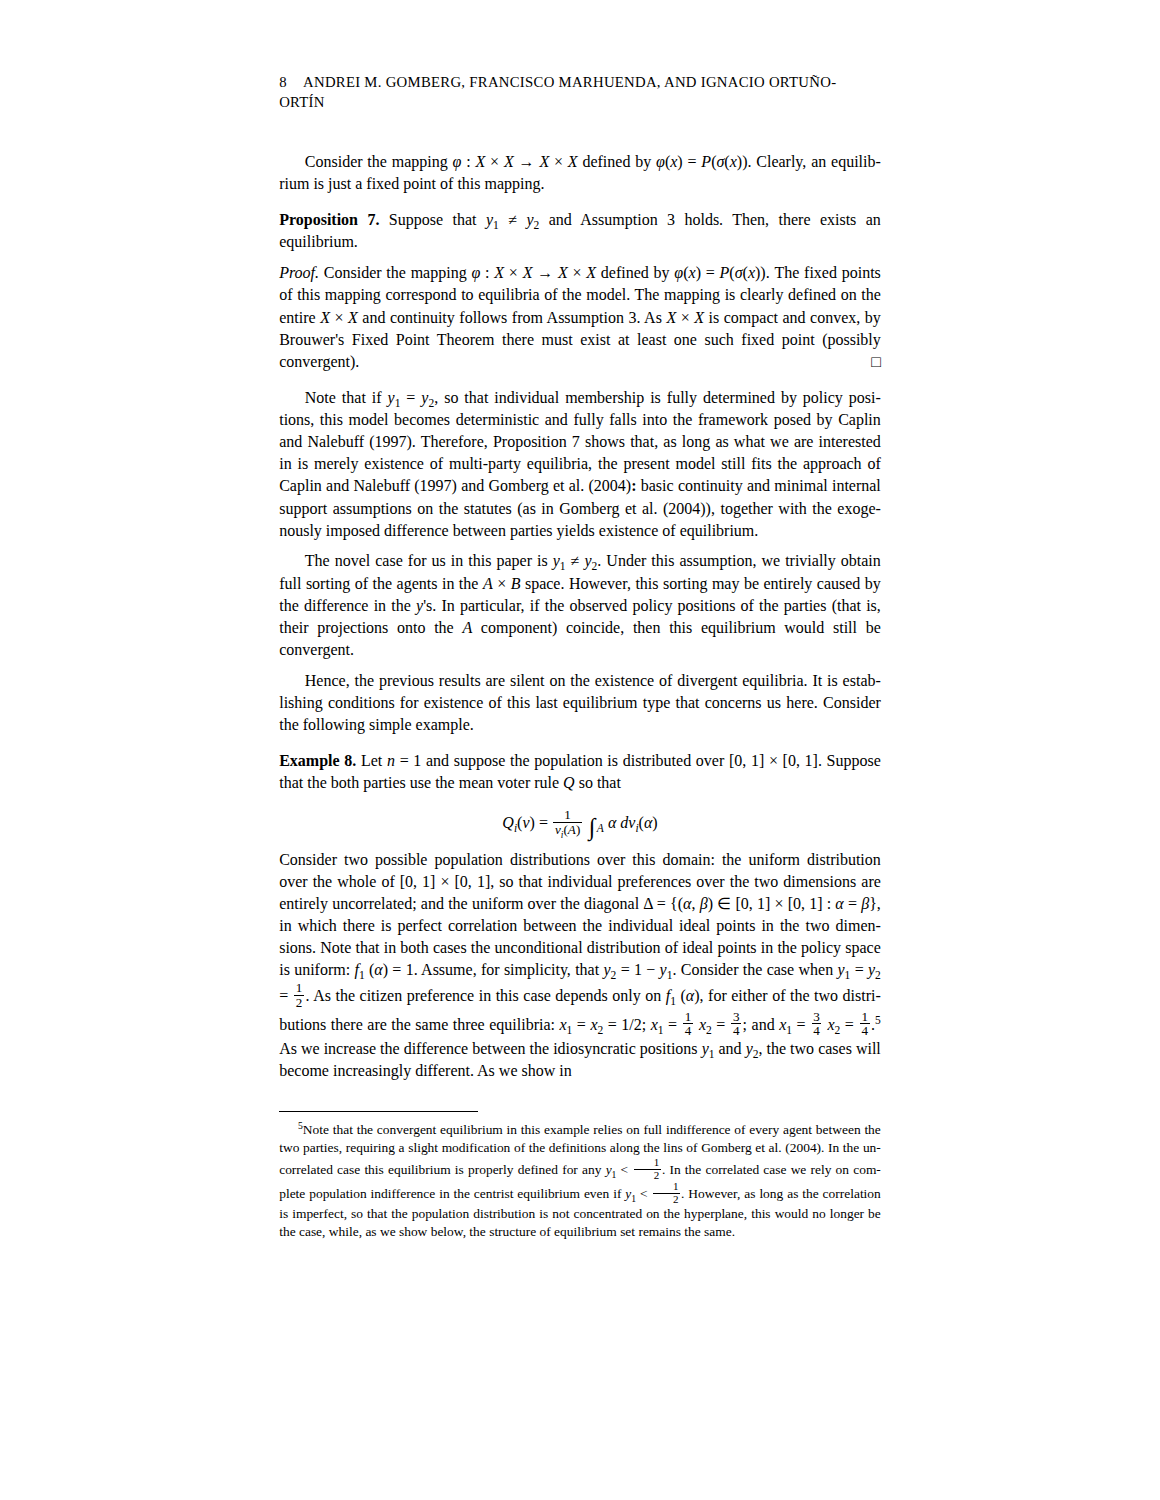8 ANDREI M. GOMBERG, FRANCISCO MARHUENDA, AND IGNACIO ORTUÑO-ORTÍN
Consider the mapping φ : X × X → X × X defined by φ(x) = P(σ(x)). Clearly, an equilibrium is just a fixed point of this mapping.
Proposition 7. Suppose that y1 ≠ y2 and Assumption 3 holds. Then, there exists an equilibrium.
Proof. Consider the mapping φ : X × X → X × X defined by φ(x) = P(σ(x)). The fixed points of this mapping correspond to equilibria of the model. The mapping is clearly defined on the entire X × X and continuity follows from Assumption 3. As X × X is compact and convex, by Brouwer's Fixed Point Theorem there must exist at least one such fixed point (possibly convergent). □
Note that if y1 = y2, so that individual membership is fully determined by policy positions, this model becomes deterministic and fully falls into the framework posed by Caplin and Nalebuff (1997). Therefore, Proposition 7 shows that, as long as what we are interested in is merely existence of multi-party equilibria, the present model still fits the approach of Caplin and Nalebuff (1997) and Gomberg et al. (2004): basic continuity and minimal internal support assumptions on the statutes (as in Gomberg et al. (2004)), together with the exogenously imposed difference between parties yields existence of equilibrium.
The novel case for us in this paper is y1 ≠ y2. Under this assumption, we trivially obtain full sorting of the agents in the A × B space. However, this sorting may be entirely caused by the difference in the y's. In particular, if the observed policy positions of the parties (that is, their projections onto the A component) coincide, then this equilibrium would still be convergent.
Hence, the previous results are silent on the existence of divergent equilibria. It is establishing conditions for existence of this last equilibrium type that concerns us here. Consider the following simple example.
Example 8. Let n = 1 and suppose the population is distributed over [0, 1] × [0, 1]. Suppose that the both parties use the mean voter rule Q so that
Qi(ν) = 1 νi(A) ∫A α dνi(α)
Consider two possible population distributions over this domain: the uniform distribution over the whole of [0, 1] × [0, 1], so that individual preferences over the two dimensions are entirely uncorrelated; and the uniform over the diagonal Δ = {(α, β) ∈ [0, 1] × [0, 1] : α = β}, in which there is perfect correlation between the individual ideal points in the two dimensions. Note that in both cases the unconditional distribution of ideal points in the policy space is uniform: f1 (α) = 1. Assume, for simplicity, that y2 = 1 − y1. Consider the case when y1 = y2 = 12. As the citizen preference in this case depends only on f1 (α), for either of the two distributions there are the same three equilibria: x1 = x2 = 1/2; x1 = 14 x2 = 34; and x1 = 34 x2 = 14.5 As we increase the difference between the idiosyncratic positions y1 and y2, the two cases will become increasingly different. As we show in
5 Note that the convergent equilibrium in this example relies on full indifference of every agent between the two parties, requiring a slight modification of the definitions along the lins of Gomberg et al. (2004). In the uncorrelated case this equilibrium is properly defined for any y1 < 12. In the correlated case we rely on complete population indifference in the centrist equilibrium even if y1 < 12. However, as long as the correlation is imperfect, so that the population distribution is not concentrated on the hyperplane, this would no longer be the case, while, as we show below, the structure of equilibrium set remains the same.